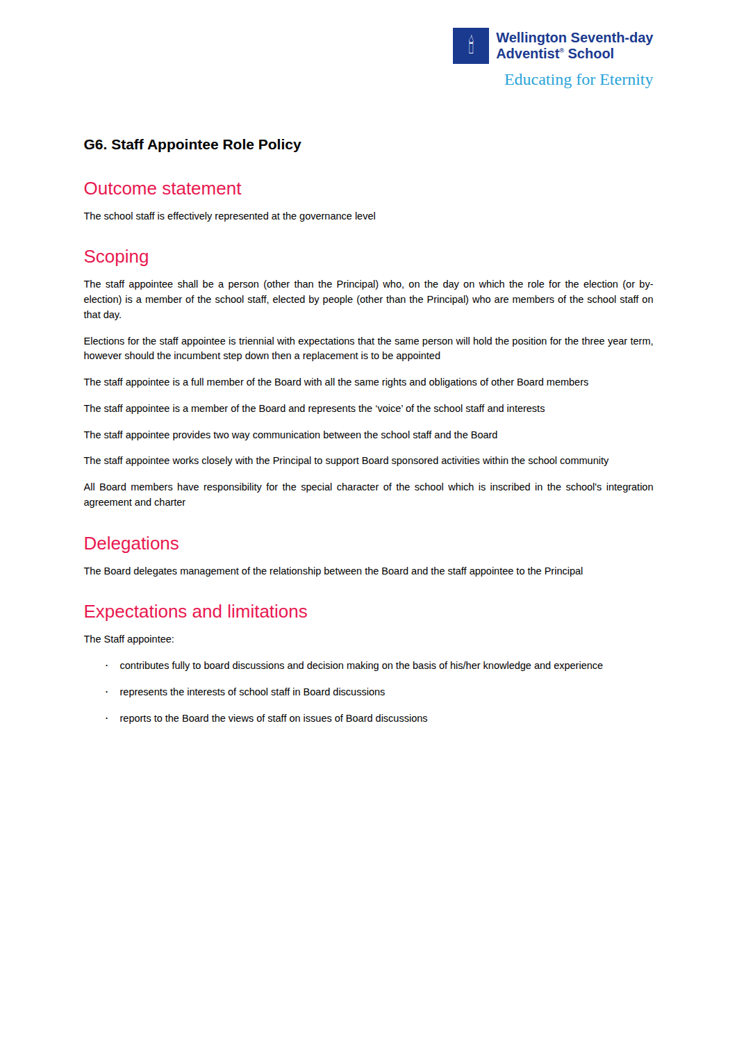🕯
Wellington Seventh-day
Adventist® School
Educating for Eternity
G6. Staff Appointee Role Policy
Outcome statement
The school staff is effectively represented at the governance level
Scoping
The staff appointee shall be a person (other than the Principal) who, on the day on which the role for the election (or by-election) is a member of the school staff, elected by people (other than the Principal) who are members of the school staff on that day.
Elections for the staff appointee is triennial with expectations that the same person will hold the position for the three year term, however should the incumbent step down then a replacement is to be appointed
The staff appointee is a full member of the Board with all the same rights and obligations of other Board members
The staff appointee is a member of the Board and represents the ‘voice’ of the school staff and interests
The staff appointee provides two way communication between the school staff and the Board
The staff appointee works closely with the Principal to support Board sponsored activities within the school community
All Board members have responsibility for the special character of the school which is inscribed in the school's integration agreement and charter
Delegations
The Board delegates management of the relationship between the Board and the staff appointee to the Principal
Expectations and limitations
The Staff appointee:
contributes fully to board discussions and decision making on the basis of his/her knowledge and experience
represents the interests of school staff in Board discussions
reports to the Board the views of staff on issues of Board discussions